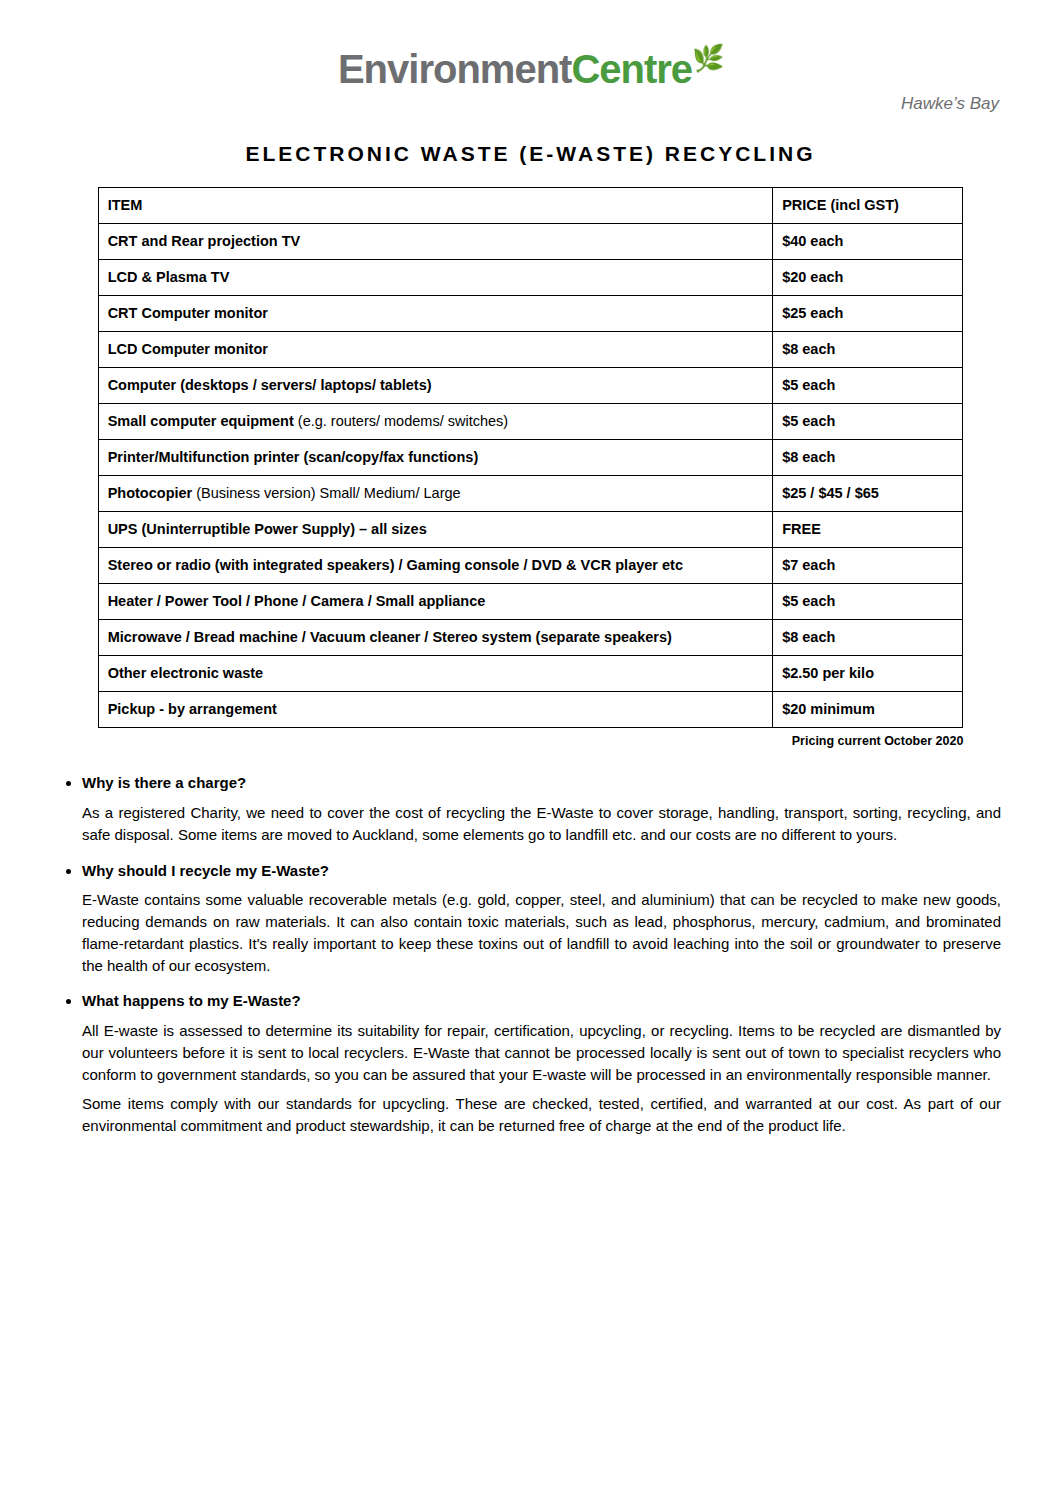Environment Centre🌿
Hawke’s Bay
ELECTRONIC WASTE (E-WASTE) RECYCLING
| ITEM | PRICE (incl GST) |
| --- | --- |
| CRT and Rear projection TV | $40 each |
| LCD & Plasma TV | $20 each |
| CRT Computer monitor | $25 each |
| LCD Computer monitor | $8 each |
| Computer (desktops / servers/ laptops/ tablets) | $5 each |
| Small computer equipment (e.g. routers/ modems/ switches) | $5 each |
| Printer/Multifunction printer (scan/copy/fax functions) | $8 each |
| Photocopier (Business version) Small/ Medium/ Large | $25 / $45 / $65 |
| UPS (Uninterruptible Power Supply) – all sizes | FREE |
| Stereo or radio (with integrated speakers) / Gaming console / DVD & VCR player etc | $7 each |
| Heater / Power Tool / Phone / Camera / Small appliance | $5 each |
| Microwave / Bread machine / Vacuum cleaner / Stereo system (separate speakers) | $8 each |
| Other electronic waste | $2.50 per kilo |
| Pickup - by arrangement | $20 minimum |
Pricing current October 2020
Why is there a charge?
As a registered Charity, we need to cover the cost of recycling the E-Waste to cover storage, handling, transport, sorting, recycling, and safe disposal. Some items are moved to Auckland, some elements go to landfill etc. and our costs are no different to yours.
Why should I recycle my E-Waste?
E-Waste contains some valuable recoverable metals (e.g. gold, copper, steel, and aluminium) that can be recycled to make new goods, reducing demands on raw materials. It can also contain toxic materials, such as lead, phosphorus, mercury, cadmium, and brominated flame-retardant plastics. It's really important to keep these toxins out of landfill to avoid leaching into the soil or groundwater to preserve the health of our ecosystem.
What happens to my E-Waste?
All E-waste is assessed to determine its suitability for repair, certification, upcycling, or recycling. Items to be recycled are dismantled by our volunteers before it is sent to local recyclers. E-Waste that cannot be processed locally is sent out of town to specialist recyclers who conform to government standards, so you can be assured that your E-waste will be processed in an environmentally responsible manner.
Some items comply with our standards for upcycling. These are checked, tested, certified, and warranted at our cost. As part of our environmental commitment and product stewardship, it can be returned free of charge at the end of the product life.